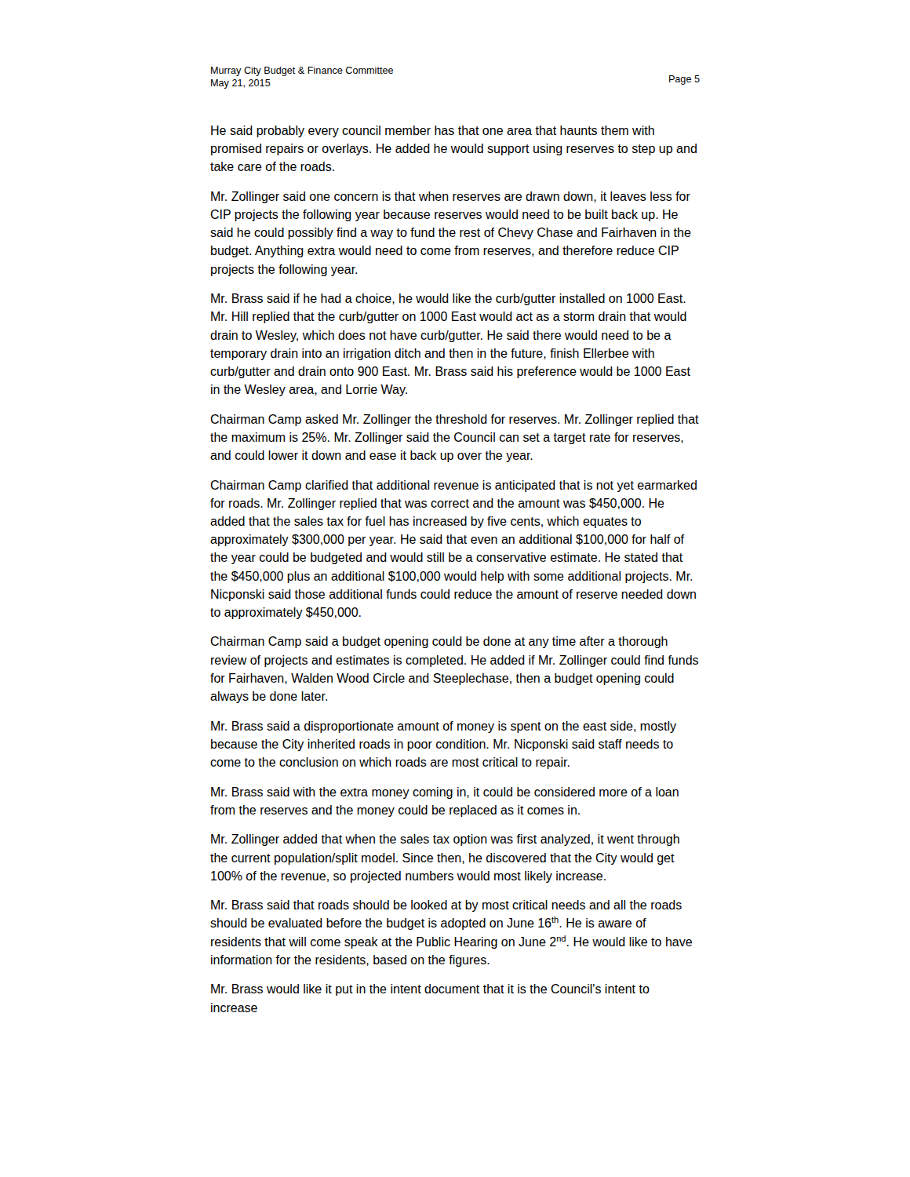Murray City Budget & Finance Committee
May 21, 2015
Page 5
He said probably every council member has that one area that haunts them with promised repairs or overlays. He added he would support using reserves to step up and take care of the roads.
Mr. Zollinger said one concern is that when reserves are drawn down, it leaves less for CIP projects the following year because reserves would need to be built back up. He said he could possibly find a way to fund the rest of Chevy Chase and Fairhaven in the budget. Anything extra would need to come from reserves, and therefore reduce CIP projects the following year.
Mr. Brass said if he had a choice, he would like the curb/gutter installed on 1000 East. Mr. Hill replied that the curb/gutter on 1000 East would act as a storm drain that would drain to Wesley, which does not have curb/gutter. He said there would need to be a temporary drain into an irrigation ditch and then in the future, finish Ellerbee with curb/gutter and drain onto 900 East. Mr. Brass said his preference would be 1000 East in the Wesley area, and Lorrie Way.
Chairman Camp asked Mr. Zollinger the threshold for reserves. Mr. Zollinger replied that the maximum is 25%. Mr. Zollinger said the Council can set a target rate for reserves, and could lower it down and ease it back up over the year.
Chairman Camp clarified that additional revenue is anticipated that is not yet earmarked for roads. Mr. Zollinger replied that was correct and the amount was $450,000. He added that the sales tax for fuel has increased by five cents, which equates to approximately $300,000 per year. He said that even an additional $100,000 for half of the year could be budgeted and would still be a conservative estimate. He stated that the $450,000 plus an additional $100,000 would help with some additional projects. Mr. Nicponski said those additional funds could reduce the amount of reserve needed down to approximately $450,000.
Chairman Camp said a budget opening could be done at any time after a thorough review of projects and estimates is completed. He added if Mr. Zollinger could find funds for Fairhaven, Walden Wood Circle and Steeplechase, then a budget opening could always be done later.
Mr. Brass said a disproportionate amount of money is spent on the east side, mostly because the City inherited roads in poor condition. Mr. Nicponski said staff needs to come to the conclusion on which roads are most critical to repair.
Mr. Brass said with the extra money coming in, it could be considered more of a loan from the reserves and the money could be replaced as it comes in.
Mr. Zollinger added that when the sales tax option was first analyzed, it went through the current population/split model. Since then, he discovered that the City would get 100% of the revenue, so projected numbers would most likely increase.
Mr. Brass said that roads should be looked at by most critical needs and all the roads should be evaluated before the budget is adopted on June 16th. He is aware of residents that will come speak at the Public Hearing on June 2nd. He would like to have information for the residents, based on the figures.
Mr. Brass would like it put in the intent document that it is the Council's intent to increase